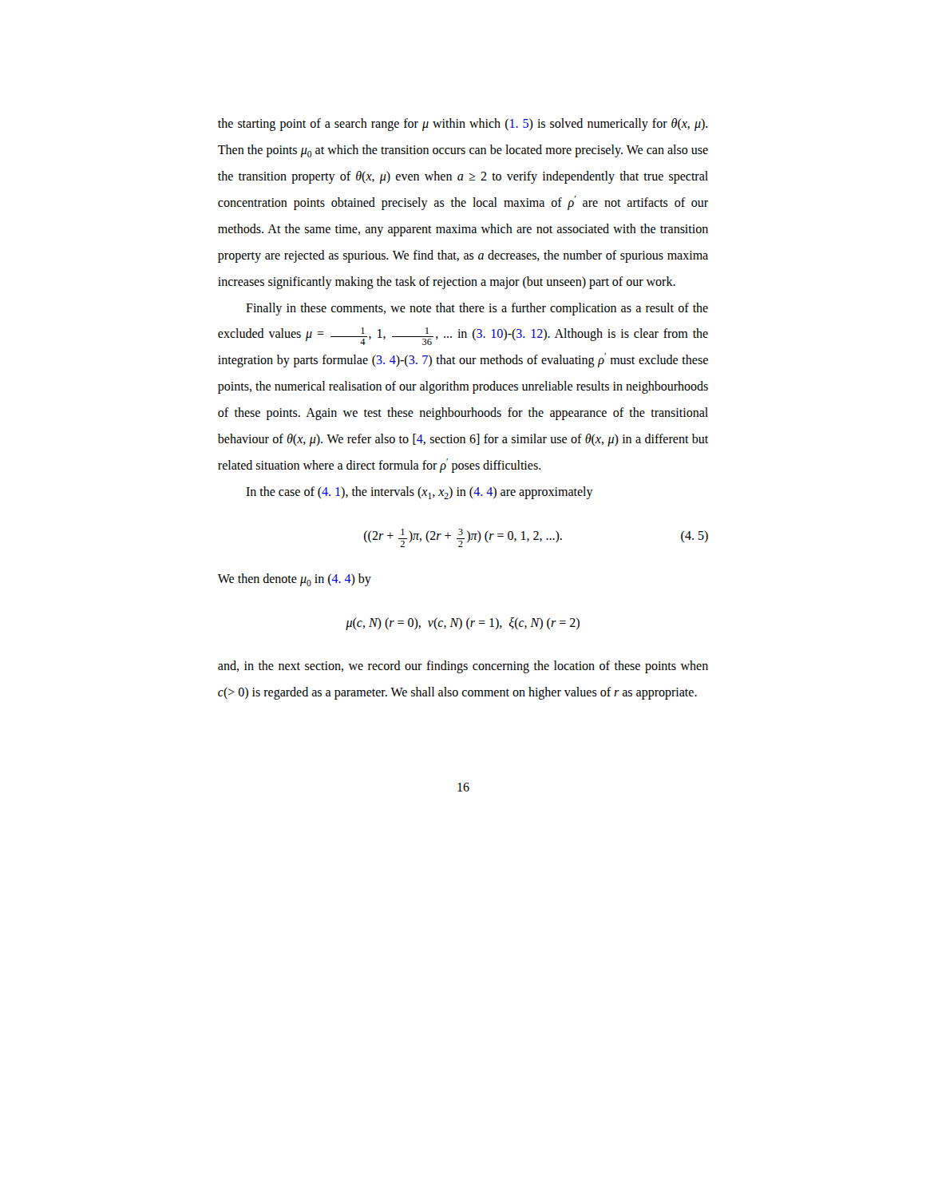the starting point of a search range for μ within which (1. 5) is solved numerically for θ(x, μ). Then the points μ 0 at which the transition occurs can be located more precisely. We can also use the transition property of θ(x, μ) even when a ≥ 2 to verify independently that true spectral concentration points obtained precisely as the local maxima of ρ′ are not artifacts of our methods. At the same time, any apparent maxima which are not associated with the transition property are rejected as spurious. We find that, as a decreases, the number of spurious maxima increases significantly making the task of rejection a major (but unseen) part of our work.
Finally in these comments, we note that there is a further complication as a result of the excluded values μ = 14, 1, 136, ... in (3. 10)-(3. 12). Although is is clear from the integration by parts formulae (3. 4)-(3. 7) that our methods of evaluating ρ′ must exclude these points, the numerical realisation of our algorithm produces unreliable results in neighbourhoods of these points. Again we test these neighbourhoods for the appearance of the transitional behaviour of θ(x, μ). We refer also to [4, section 6] for a similar use of θ(x, μ) in a different but related situation where a direct formula for ρ′ poses difficulties.
In the case of (4. 1), the intervals (x 1, x 2) in (4. 4) are approximately
((2r + 12)π, (2r + 32)π) (r = 0, 1, 2, ...). (4. 5)
We then denote μ 0 in (4. 4) by
μ(c, N) (r = 0), ν(c, N) (r = 1), ξ(c, N) (r = 2)
and, in the next section, we record our findings concerning the location of these points when c(> 0) is regarded as a parameter. We shall also comment on higher values of r as appropriate.
16